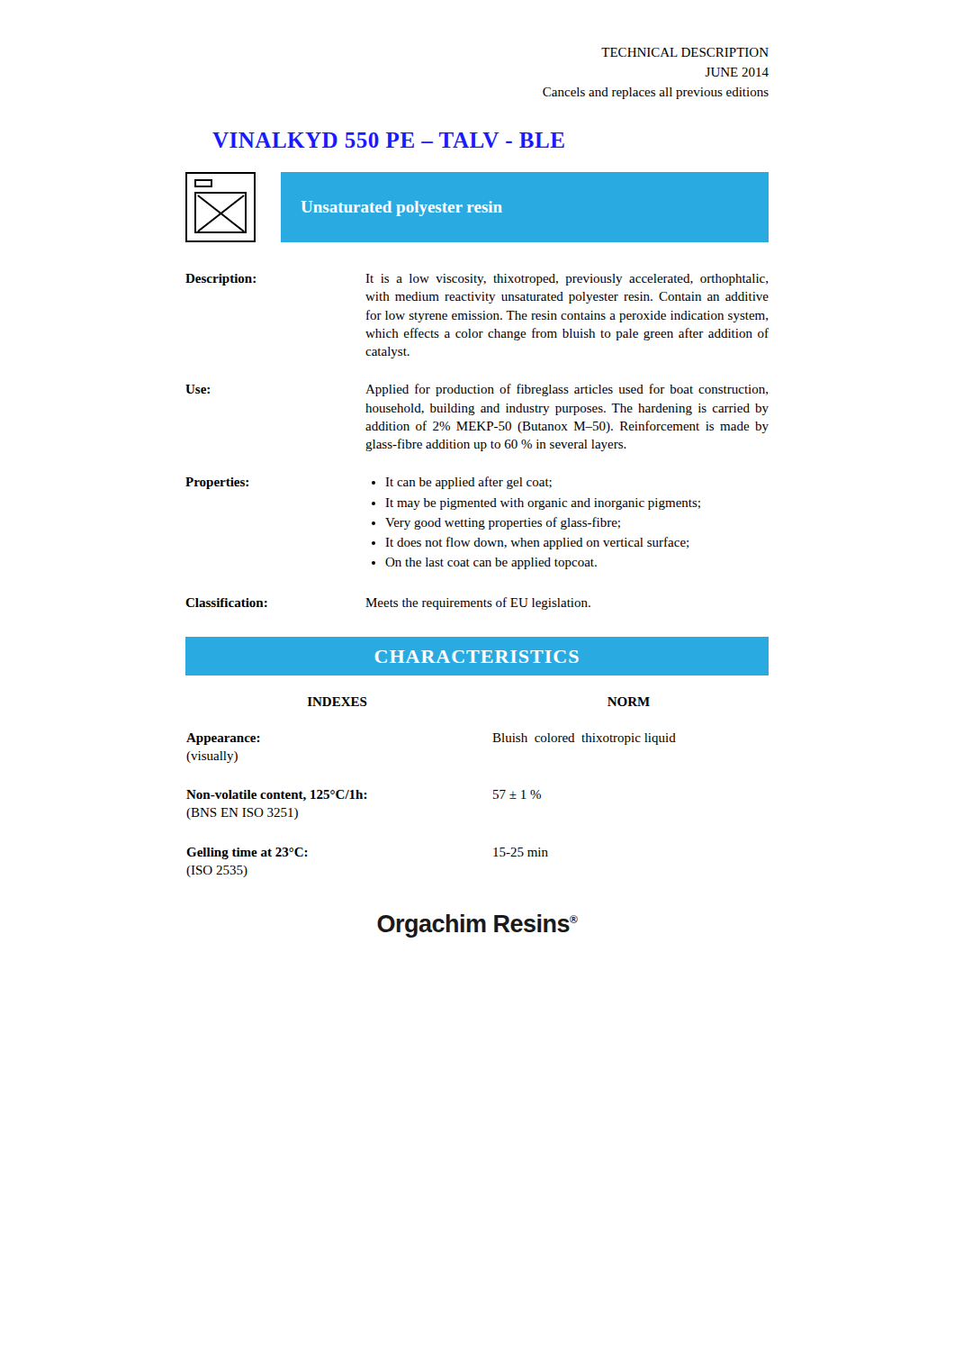TECHNICAL DESCRIPTION
JUNE 2014
Cancels and replaces all previous editions
VINALKYD 550 PE – TALV - BLE
Unsaturated polyester resin
| Description: | It is a low viscosity, thixotroped, previously accelerated, orthophtalic, with medium reactivity unsaturated polyester resin. Contain an additive for low styrene emission. The resin contains a peroxide indication system, which effects a color change from bluish to pale green after addition of catalyst. |
| Use: | Applied for production of fibreglass articles used for boat construction, household, building and industry purposes. The hardening is carried by addition of 2% MEKP-50 (Butanox M–50). Reinforcement is made by glass-fibre addition up to 60 % in several layers. |
| Properties: | It can be applied after gel coat; It may be pigmented with organic and inorganic pigments; Very good wetting properties of glass-fibre; It does not flow down, when applied on vertical surface; On the last coat can be applied topcoat. |
| Classification: | Meets the requirements of EU legislation. |
CHARACTERISTICS
| INDEXES | NORM |
| --- | --- |
| Appearance: (visually) | Bluish colored thixotropic liquid |
| Non-volatile content, 125°C/1h: (BNS EN ISO 3251) | 57 ± 1 % |
| Gelling time at 23°C: (ISO 2535) | 15-25 min |
Orgachim Resins®